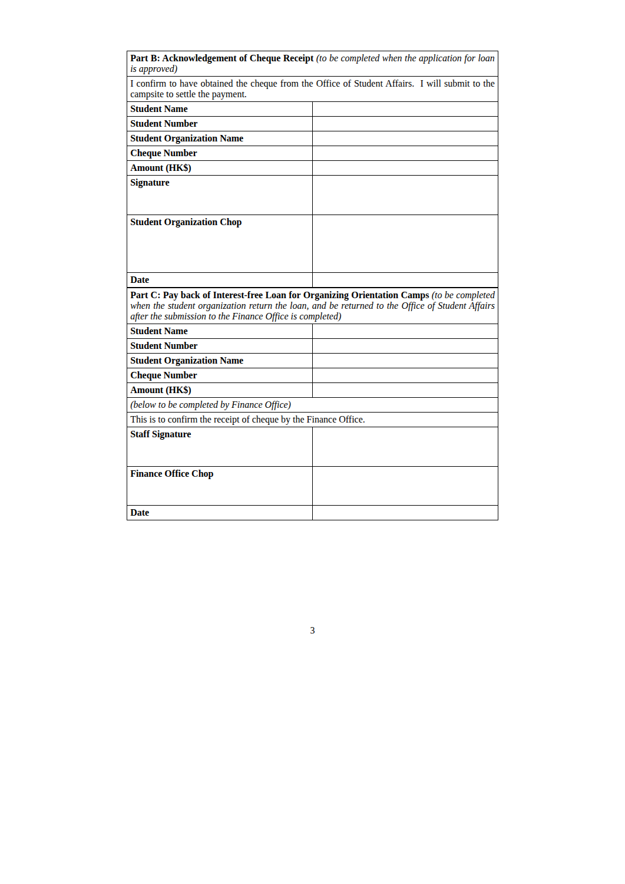| Part B: Acknowledgement of Cheque Receipt (to be completed when the application for loan is approved) |
| I confirm to have obtained the cheque from the Office of Student Affairs. I will submit to the campsite to settle the payment. |
| Student Name | |
| Student Number | |
| Student Organization Name | |
| Cheque Number | |
| Amount (HK$) | |
| Signature | |
| Student Organization Chop | |
| Date | |
| Part C: Pay back of Interest-free Loan for Organizing Orientation Camps (to be completed when the student organization return the loan, and be returned to the Office of Student Affairs after the submission to the Finance Office is completed) |
| Student Name | |
| Student Number | |
| Student Organization Name | |
| Cheque Number | |
| Amount (HK$) | |
| (below to be completed by Finance Office) |
| This is to confirm the receipt of cheque by the Finance Office. |
| Staff Signature | |
| Finance Office Chop | |
| Date | |
3